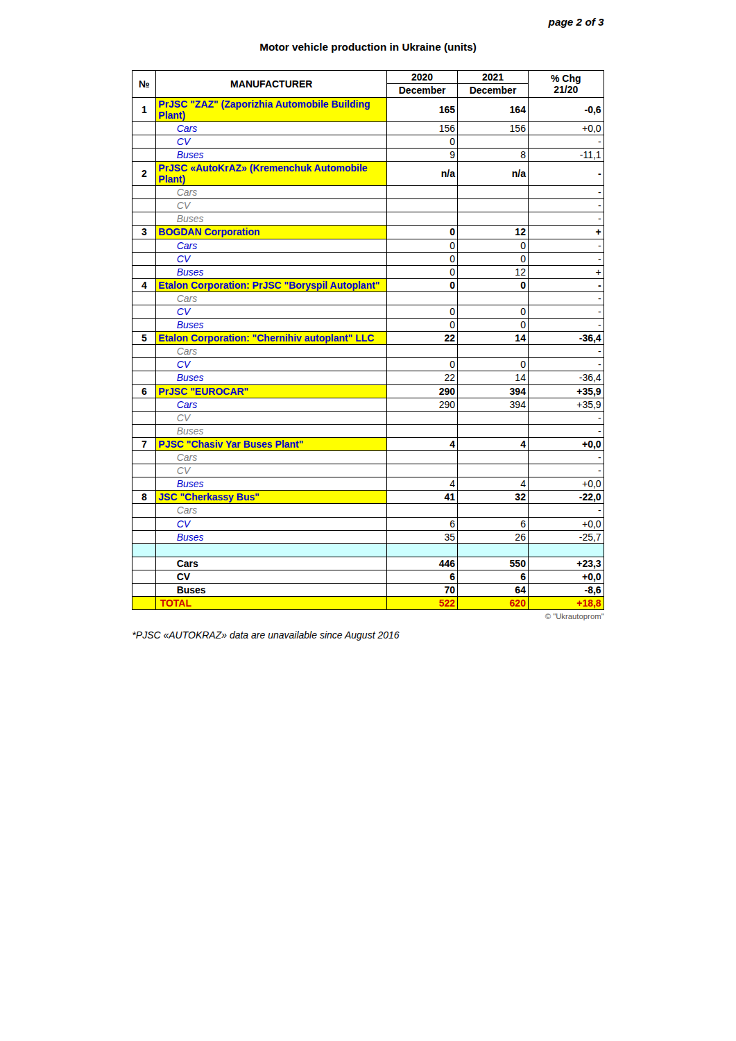page 2 of 3
Motor vehicle production in Ukraine (units)
| № | MANUFACTURER | 2020 | 2021 | % Chg 21/20 |
| --- | --- | --- | --- | --- |
| December | December |
| 1 | PrJSC "ZAZ" (Zaporizhia Automobile Building Plant) | 165 | 164 | -0,6 |
| | Cars | 156 | 156 | +0,0 |
| | CV | 0 | | - |
| | Buses | 9 | 8 | -11,1 |
| 2 | PrJSC «AutoKrAZ» (Kremenchuk Automobile Plant) | n/a | n/a | - |
| | Cars | | | - |
| | CV | | | - |
| | Buses | | | - |
| 3 | BOGDAN Corporation | 0 | 12 | + |
| | Cars | 0 | 0 | - |
| | CV | 0 | 0 | - |
| | Buses | 0 | 12 | + |
| 4 | Etalon Corporation: PrJSC "Boryspil Autoplant" | 0 | 0 | - |
| | Cars | | | - |
| | CV | 0 | 0 | - |
| | Buses | 0 | 0 | - |
| 5 | Etalon Corporation: "Chernihiv autoplant" LLC | 22 | 14 | -36,4 |
| | Cars | | | - |
| | CV | 0 | 0 | - |
| | Buses | 22 | 14 | -36,4 |
| 6 | PrJSC "EUROCAR" | 290 | 394 | +35,9 |
| | Cars | 290 | 394 | +35,9 |
| | CV | | | - |
| | Buses | | | - |
| 7 | PJSC "Chasiv Yar Buses Plant" | 4 | 4 | +0,0 |
| | Cars | | | - |
| | CV | | | - |
| | Buses | 4 | 4 | +0,0 |
| 8 | JSC "Cherkassy Bus" | 41 | 32 | -22,0 |
| | Cars | | | - |
| | CV | 6 | 6 | +0,0 |
| | Buses | 35 | 26 | -25,7 |
| | Cars | 446 | 550 | +23,3 |
| | CV | 6 | 6 | +0,0 |
| | Buses | 70 | 64 | -8,6 |
| | TOTAL | 522 | 620 | +18,8 |
© "Ukrautoprom"
*PJSC «AUTOKRAZ» data are unavailable since August 2016